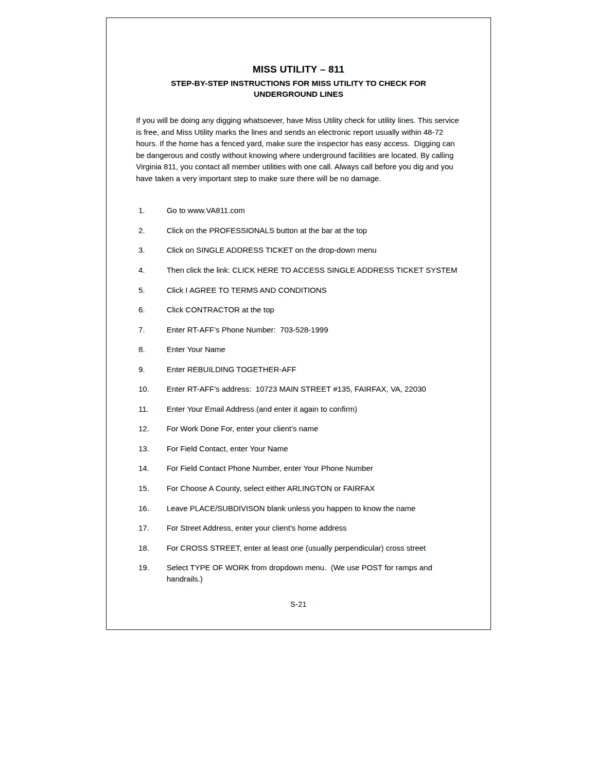MISS UTILITY – 811
STEP-BY-STEP INSTRUCTIONS FOR MISS UTILITY TO CHECK FOR UNDERGROUND LINES
If you will be doing any digging whatsoever, have Miss Utility check for utility lines. This service is free, and Miss Utility marks the lines and sends an electronic report usually within 48-72 hours. If the home has a fenced yard, make sure the inspector has easy access. Digging can be dangerous and costly without knowing where underground facilities are located. By calling Virginia 811, you contact all member utilities with one call. Always call before you dig and you have taken a very important step to make sure there will be no damage.
Go to www.VA811.com
Click on the PROFESSIONALS button at the bar at the top
Click on SINGLE ADDRESS TICKET on the drop-down menu
Then click the link: CLICK HERE TO ACCESS SINGLE ADDRESS TICKET SYSTEM
Click I AGREE TO TERMS AND CONDITIONS
Click CONTRACTOR at the top
Enter RT-AFF’s Phone Number: 703-528-1999
Enter Your Name
Enter REBUILDING TOGETHER-AFF
Enter RT-AFF’s address: 10723 MAIN STREET #135, FAIRFAX, VA, 22030
Enter Your Email Address (and enter it again to confirm)
For Work Done For, enter your client’s name
For Field Contact, enter Your Name
For Field Contact Phone Number, enter Your Phone Number
For Choose A County, select either ARLINGTON or FAIRFAX
Leave PLACE/SUBDIVISON blank unless you happen to know the name
For Street Address, enter your client’s home address
For CROSS STREET, enter at least one (usually perpendicular) cross street
Select TYPE OF WORK from dropdown menu. (We use POST for ramps and handrails.)
S-21